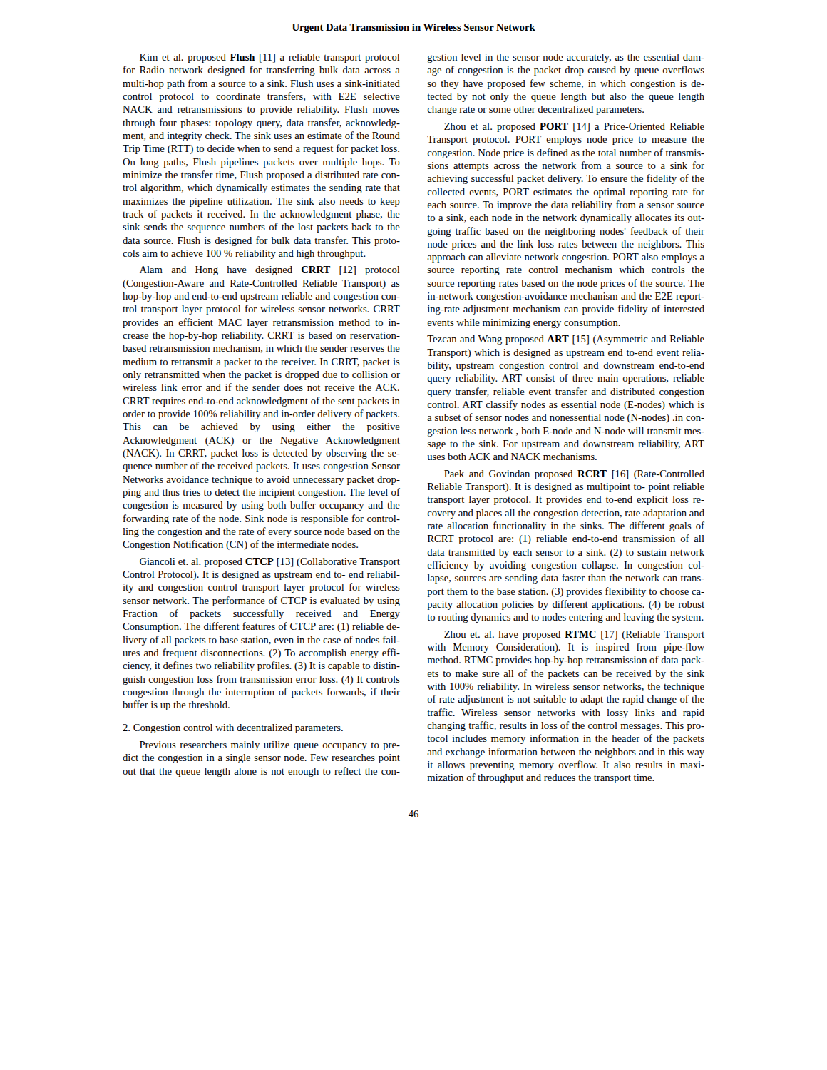Urgent Data Transmission in Wireless Sensor Network
Kim et al. proposed Flush [11] a reliable transport protocol for Radio network designed for transferring bulk data across a multi-hop path from a source to a sink. Flush uses a sink-initiated control protocol to coordinate transfers, with E2E selective NACK and retransmissions to provide reliability. Flush moves through four phases: topology query, data transfer, acknowledgment, and integrity check. The sink uses an estimate of the Round Trip Time (RTT) to decide when to send a request for packet loss. On long paths, Flush pipelines packets over multiple hops. To minimize the transfer time, Flush proposed a distributed rate control algorithm, which dynamically estimates the sending rate that maximizes the pipeline utilization. The sink also needs to keep track of packets it received. In the acknowledgment phase, the sink sends the sequence numbers of the lost packets back to the data source. Flush is designed for bulk data transfer. This protocols aim to achieve 100 % reliability and high throughput.
Alam and Hong have designed CRRT [12] protocol (Congestion-Aware and Rate-Controlled Reliable Transport) as hop-by-hop and end-to-end upstream reliable and congestion control transport layer protocol for wireless sensor networks. CRRT provides an efficient MAC layer retransmission method to increase the hop-by-hop reliability. CRRT is based on reservation-based retransmission mechanism, in which the sender reserves the medium to retransmit a packet to the receiver. In CRRT, packet is only retransmitted when the packet is dropped due to collision or wireless link error and if the sender does not receive the ACK. CRRT requires end-to-end acknowledgment of the sent packets in order to provide 100% reliability and in-order delivery of packets. This can be achieved by using either the positive Acknowledgment (ACK) or the Negative Acknowledgment (NACK). In CRRT, packet loss is detected by observing the sequence number of the received packets. It uses congestion Sensor Networks avoidance technique to avoid unnecessary packet dropping and thus tries to detect the incipient congestion. The level of congestion is measured by using both buffer occupancy and the forwarding rate of the node. Sink node is responsible for controlling the congestion and the rate of every source node based on the Congestion Notification (CN) of the intermediate nodes.
Giancoli et. al. proposed CTCP [13] (Collaborative Transport Control Protocol). It is designed as upstream end to- end reliability and congestion control transport layer protocol for wireless sensor network. The performance of CTCP is evaluated by using Fraction of packets successfully received and Energy Consumption. The different features of CTCP are: (1) reliable delivery of all packets to base station, even in the case of nodes failures and frequent disconnections. (2) To accomplish energy efficiency, it defines two reliability profiles. (3) It is capable to distinguish congestion loss from transmission error loss. (4) It controls congestion through the interruption of packets forwards, if their buffer is up the threshold.
2. Congestion control with decentralized parameters.
Previous researchers mainly utilize queue occupancy to predict the congestion in a single sensor node. Few researches point out that the queue length alone is not enough to reflect the congestion level in the sensor node accurately, as the essential damage of congestion is the packet drop caused by queue overflows so they have proposed few scheme, in which congestion is detected by not only the queue length but also the queue length change rate or some other decentralized parameters.
Zhou et al. proposed PORT [14] a Price-Oriented Reliable Transport protocol. PORT employs node price to measure the congestion. Node price is defined as the total number of transmissions attempts across the network from a source to a sink for achieving successful packet delivery. To ensure the fidelity of the collected events, PORT estimates the optimal reporting rate for each source. To improve the data reliability from a sensor source to a sink, each node in the network dynamically allocates its outgoing traffic based on the neighboring nodes' feedback of their node prices and the link loss rates between the neighbors. This approach can alleviate network congestion. PORT also employs a source reporting rate control mechanism which controls the source reporting rates based on the node prices of the source. The in-network congestion-avoidance mechanism and the E2E reporting-rate adjustment mechanism can provide fidelity of interested events while minimizing energy consumption.
Tezcan and Wang proposed ART [15] (Asymmetric and Reliable Transport) which is designed as upstream end to-end event reliability, upstream congestion control and downstream end-to-end query reliability. ART consist of three main operations, reliable query transfer, reliable event transfer and distributed congestion control. ART classify nodes as essential node (E-nodes) which is a subset of sensor nodes and nonessential node (N-nodes) .in congestion less network , both E-node and N-node will transmit message to the sink. For upstream and downstream reliability, ART uses both ACK and NACK mechanisms.
Paek and Govindan proposed RCRT [16] (Rate-Controlled Reliable Transport). It is designed as multipoint to- point reliable transport layer protocol. It provides end to-end explicit loss recovery and places all the congestion detection, rate adaptation and rate allocation functionality in the sinks. The different goals of RCRT protocol are: (1) reliable end-to-end transmission of all data transmitted by each sensor to a sink. (2) to sustain network efficiency by avoiding congestion collapse. In congestion collapse, sources are sending data faster than the network can transport them to the base station. (3) provides flexibility to choose capacity allocation policies by different applications. (4) be robust to routing dynamics and to nodes entering and leaving the system.
Zhou et. al. have proposed RTMC [17] (Reliable Transport with Memory Consideration). It is inspired from pipe-flow method. RTMC provides hop-by-hop retransmission of data packets to make sure all of the packets can be received by the sink with 100% reliability. In wireless sensor networks, the technique of rate adjustment is not suitable to adapt the rapid change of the traffic. Wireless sensor networks with lossy links and rapid changing traffic, results in loss of the control messages. This protocol includes memory information in the header of the packets and exchange information between the neighbors and in this way it allows preventing memory overflow. It also results in maximization of throughput and reduces the transport time.
46